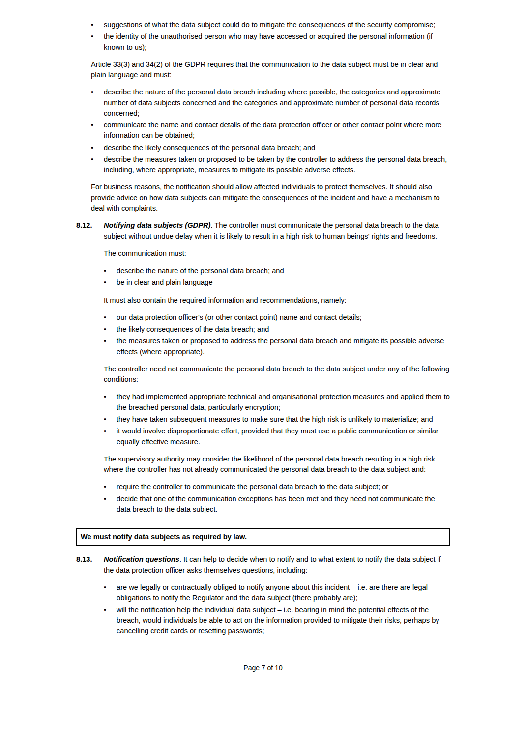suggestions of what the data subject could do to mitigate the consequences of the security compromise;
the identity of the unauthorised person who may have accessed or acquired the personal information (if known to us);
Article 33(3) and 34(2) of the GDPR requires that the communication to the data subject must be in clear and plain language and must:
describe the nature of the personal data breach including where possible, the categories and approximate number of data subjects concerned and the categories and approximate number of personal data records concerned;
communicate the name and contact details of the data protection officer or other contact point where more information can be obtained;
describe the likely consequences of the personal data breach; and
describe the measures taken or proposed to be taken by the controller to address the personal data breach, including, where appropriate, measures to mitigate its possible adverse effects.
For business reasons, the notification should allow affected individuals to protect themselves. It should also provide advice on how data subjects can mitigate the consequences of the incident and have a mechanism to deal with complaints.
8.12.
Notifying data subjects (GDPR). The controller must communicate the personal data breach to the data subject without undue delay when it is likely to result in a high risk to human beings' rights and freedoms.
The communication must:
describe the nature of the personal data breach; and
be in clear and plain language
It must also contain the required information and recommendations, namely:
our data protection officer's (or other contact point) name and contact details;
the likely consequences of the data breach; and
the measures taken or proposed to address the personal data breach and mitigate its possible adverse effects (where appropriate).
The controller need not communicate the personal data breach to the data subject under any of the following conditions:
they had implemented appropriate technical and organisational protection measures and applied them to the breached personal data, particularly encryption;
they have taken subsequent measures to make sure that the high risk is unlikely to materialize; and
it would involve disproportionate effort, provided that they must use a public communication or similar equally effective measure.
The supervisory authority may consider the likelihood of the personal data breach resulting in a high risk where the controller has not already communicated the personal data breach to the data subject and:
require the controller to communicate the personal data breach to the data subject; or
decide that one of the communication exceptions has been met and they need not communicate the data breach to the data subject.
We must notify data subjects as required by law.
8.13.
Notification questions. It can help to decide when to notify and to what extent to notify the data subject if the data protection officer asks themselves questions, including:
are we legally or contractually obliged to notify anyone about this incident – i.e. are there are legal obligations to notify the Regulator and the data subject (there probably are);
will the notification help the individual data subject – i.e. bearing in mind the potential effects of the breach, would individuals be able to act on the information provided to mitigate their risks, perhaps by cancelling credit cards or resetting passwords;
Page 7 of 10